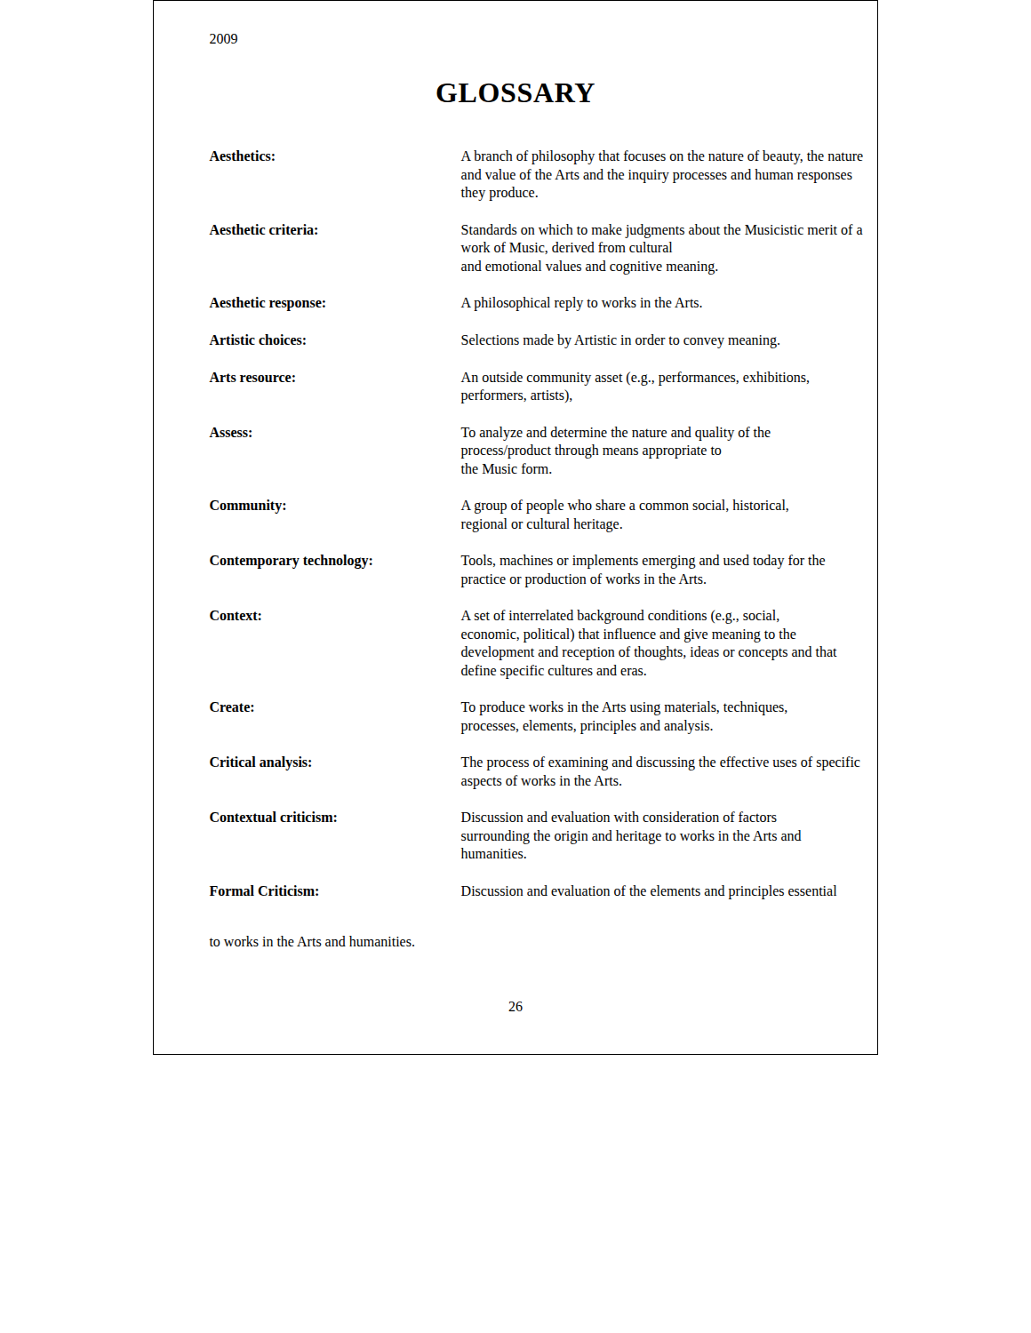2009
GLOSSARY
| Aesthetics: | A branch of philosophy that focuses on the nature of beauty, the nature and value of the Arts and the inquiry processes and human responses they produce. |
| Aesthetic criteria: | Standards on which to make judgments about the Musicistic merit of a work of Music, derived from cultural and emotional values and cognitive meaning. |
| Aesthetic response: | A philosophical reply to works in the Arts. |
| Artistic choices: | Selections made by Artistic in order to convey meaning. |
| Arts resource: | An outside community asset (e.g., performances, exhibitions, performers, artists), |
| Assess: | To analyze and determine the nature and quality of the process/product through means appropriate to the Music form. |
| Community: | A group of people who share a common social, historical, regional or cultural heritage. |
| Contemporary technology: | Tools, machines or implements emerging and used today for the practice or production of works in the Arts. |
| Context: | A set of interrelated background conditions (e.g., social, economic, political) that influence and give meaning to the development and reception of thoughts, ideas or concepts and that define specific cultures and eras. |
| Create: | To produce works in the Arts using materials, techniques, processes, elements, principles and analysis. |
| Critical analysis: | The process of examining and discussing the effective uses of specific aspects of works in the Arts. |
| Contextual criticism : | Discussion and evaluation with consideration of factors surrounding the origin and heritage to works in the Arts and humanities. |
| Formal Criticism: | Discussion and evaluation of the elements and principles essential |
to works in the Arts and humanities.
26